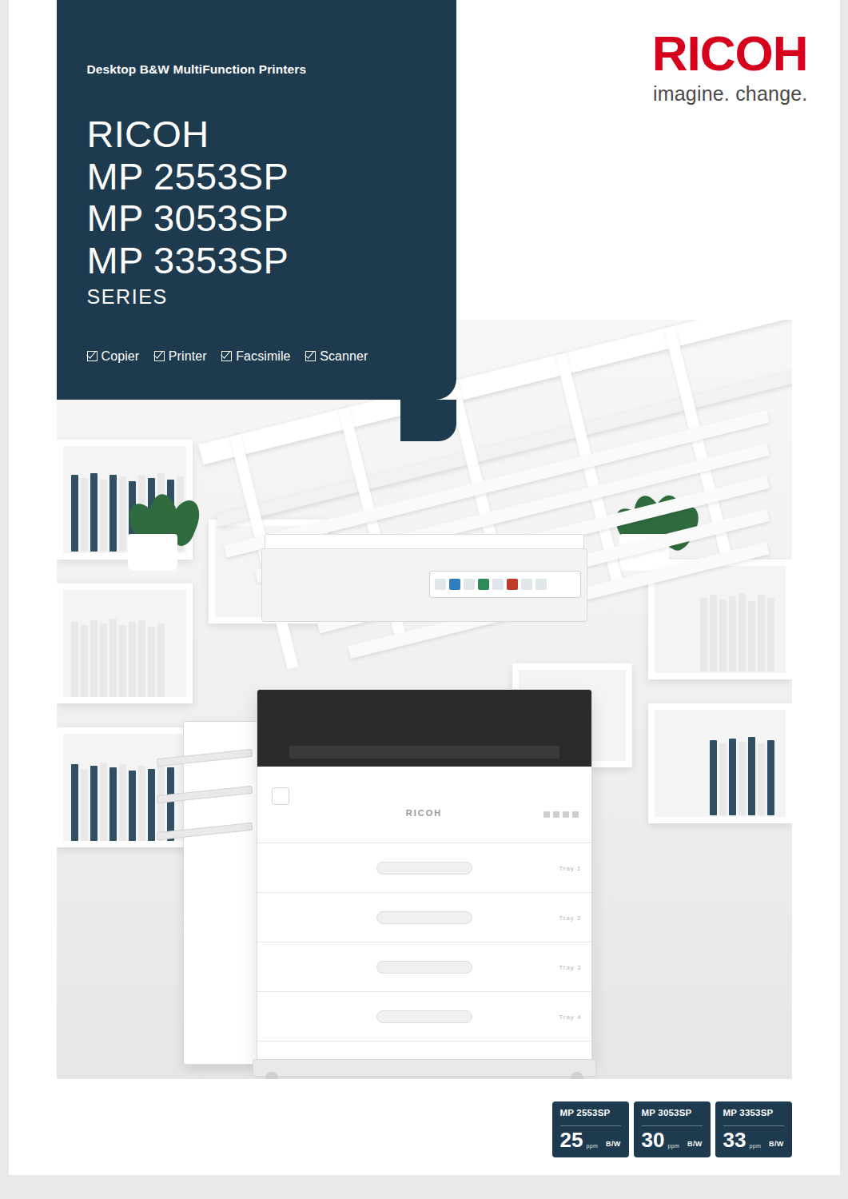RICOH
imagine. change.
Desktop B&W MultiFunction Printers
RICOH
MP 2553SP
MP 3053SP
MP 3353SP SERIES
Copier Printer Facsimile Scanner
RICOH
Tray 1
Tray 2
Tray 3
Tray 4
MP 2553SP
25 ppm B/W
MP 3053SP
30 ppm B/W
MP 3353SP
33 ppm B/W